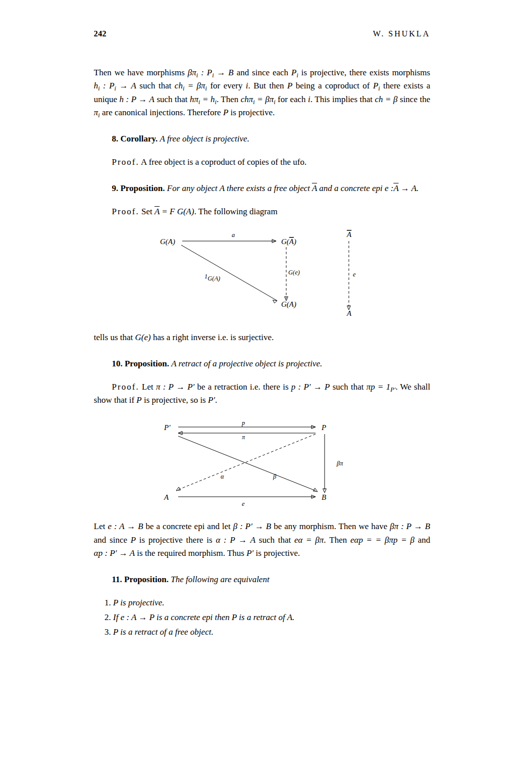242 W. SHUKLA
Then we have morphisms βπi : Pi → B and since each Pi is projective, there exists morphisms hi : Pi → A such that chi = βπi for every i. But then P being a coproduct of Pi there exists a unique h : P → A such that hπi = hi. Then chπi = βπi for each i. This implies that ch = β since the πi are canonical injections. Therefore P is projective.
8. Corollary. A free object is projective.
Proof. A free object is a coproduct of copies of the ufo.
9. Proposition. For any object A there exists a free object A and a concrete epi e :A → A.
Proof. Set A = F G(A). The following diagram
G(A) G(A) G(A) G(e) a 1G(A) A A e
tells us that G(e) has a right inverse i.e. is surjective.
10. Proposition. A retract of a projective object is projective.
Proof. Let π : P → P′ be a retraction i.e. there is p : P′ → P such that πp = 1P′. We shall show that if P is projective, so is P′.
P′ P A B p π βπ α β e
Let e : A → B be a concrete epi and let β : P′ → B be any morphism. Then we have βπ : P → B and since P is projective there is α : P → A such that eα = βπ. Then eαp = = βπp = β and αp : P′ → A is the required morphism. Thus P′ is projective.
11. Proposition. The following are equivalent
1. P is projective.
2. If e : A → P is a concrete epi then P is a retract of A.
3. P is a retract of a free object.